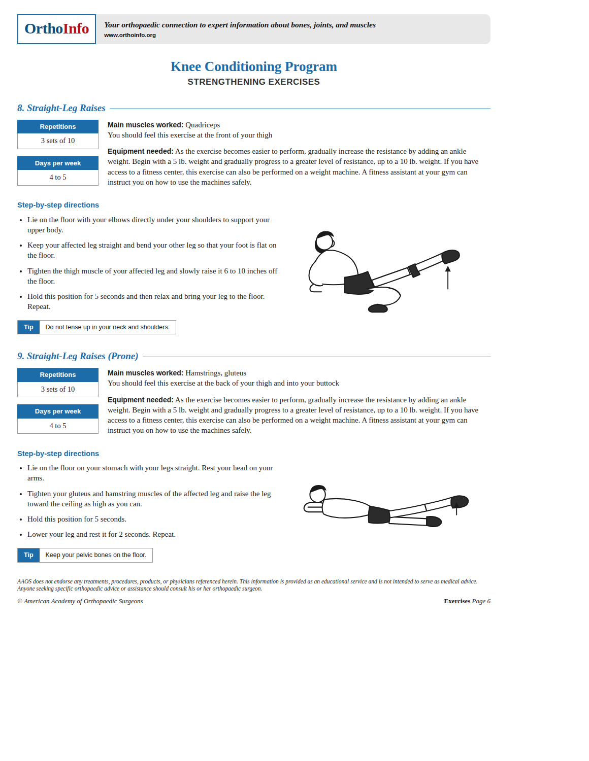Ortho Info
Your orthopaedic connection to expert information about bones, joints, and muscles
www.orthoinfo.org
Knee Conditioning Program
STRENGTHENING EXERCISES
8. Straight-Leg Raises
Repetitions
3 sets of 10
Days per week
4 to 5
Main muscles worked: Quadriceps
You should feel this exercise at the front of your thigh
Equipment needed: As the exercise becomes easier to perform, gradually increase the resistance by adding an ankle weight. Begin with a 5 lb. weight and gradually progress to a greater level of resistance, up to a 10 lb. weight. If you have access to a fitness center, this exercise can also be performed on a weight machine. A fitness assistant at your gym can instruct you on how to use the machines safely.
Step-by-step directions
Lie on the floor with your elbows directly under your shoulders to support your upper body.
Keep your affected leg straight and bend your other leg so that your foot is flat on the floor.
Tighten the thigh muscle of your affected leg and slowly raise it 6 to 10 inches off the floor.
Hold this position for 5 seconds and then relax and bring your leg to the floor. Repeat.
Tip
Do not tense up in your neck and shoulders.
9. Straight-Leg Raises (Prone)
Repetitions
3 sets of 10
Days per week
4 to 5
Main muscles worked: Hamstrings, gluteus
You should feel this exercise at the back of your thigh and into your buttock
Equipment needed: As the exercise becomes easier to perform, gradually increase the resistance by adding an ankle weight. Begin with a 5 lb. weight and gradually progress to a greater level of resistance, up to a 10 lb. weight. If you have access to a fitness center, this exercise can also be performed on a weight machine. A fitness assistant at your gym can instruct you on how to use the machines safely.
Step-by-step directions
Lie on the floor on your stomach with your legs straight. Rest your head on your arms.
Tighten your gluteus and hamstring muscles of the affected leg and raise the leg toward the ceiling as high as you can.
Hold this position for 5 seconds.
Lower your leg and rest it for 2 seconds. Repeat.
Tip
Keep your pelvic bones on the floor.
AAOS does not endorse any treatments, procedures, products, or physicians referenced herein. This information is provided as an educational service and is not intended to serve as medical advice. Anyone seeking specific orthopaedic advice or assistance should consult his or her orthopaedic surgeon.
© American Academy of Orthopaedic Surgeons
Exercises Page 6